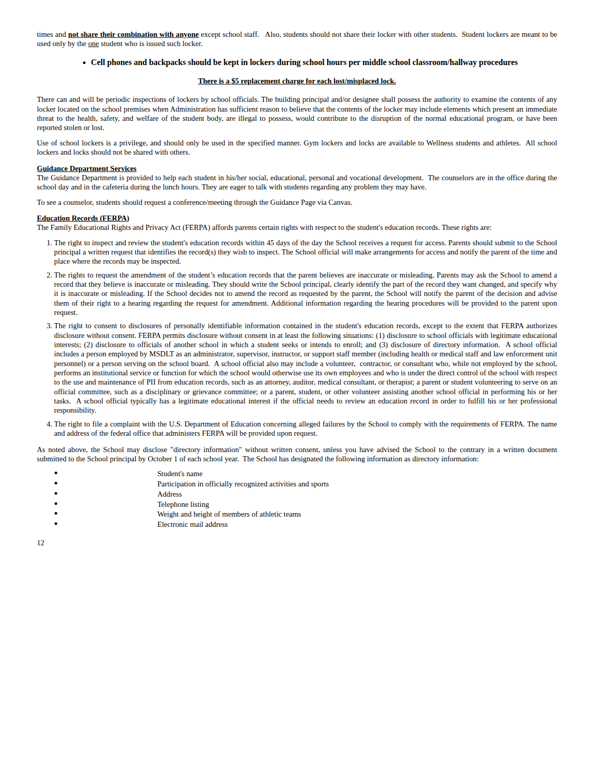times and not share their combination with anyone except school staff. Also, students should not share their locker with other students. Student lockers are meant to be used only by the one student who is issued such locker.
Cell phones and backpacks should be kept in lockers during school hours per middle school classroom/hallway procedures
There is a $5 replacement charge for each lost/misplaced lock.
There can and will be periodic inspections of lockers by school officials. The building principal and/or designee shall possess the authority to examine the contents of any locker located on the school premises when Administration has sufficient reason to believe that the contents of the locker may include elements which present an immediate threat to the health, safety, and welfare of the student body, are illegal to possess, would contribute to the disruption of the normal educational program, or have been reported stolen or lost.
Use of school lockers is a privilege, and should only be used in the specified manner. Gym lockers and locks are available to Wellness students and athletes. All school lockers and locks should not be shared with others.
Guidance Department Services
The Guidance Department is provided to help each student in his/her social, educational, personal and vocational development. The counselors are in the office during the school day and in the cafeteria during the lunch hours. They are eager to talk with students regarding any problem they may have.
To see a counselor, students should request a conference/meeting through the Guidance Page via Canvas.
Education Records (FERPA)
The Family Educational Rights and Privacy Act (FERPA) affords parents certain rights with respect to the student's education records. These rights are:
The right to inspect and review the student's education records within 45 days of the day the School receives a request for access. Parents should submit to the School principal a written request that identifies the record(s) they wish to inspect. The School official will make arrangements for access and notify the parent of the time and place where the records may be inspected.
The rights to request the amendment of the student’s education records that the parent believes are inaccurate or misleading. Parents may ask the School to amend a record that they believe is inaccurate or misleading. They should write the School principal, clearly identify the part of the record they want changed, and specify why it is inaccurate or misleading. If the School decides not to amend the record as requested by the parent, the School will notify the parent of the decision and advise them of their right to a hearing regarding the request for amendment. Additional information regarding the hearing procedures will be provided to the parent upon request.
The right to consent to disclosures of personally identifiable information contained in the student's education records, except to the extent that FERPA authorizes disclosure without consent. FERPA permits disclosure without consent in at least the following situations: (1) disclosure to school officials with legitimate educational interests; (2) disclosure to officials of another school in which a student seeks or intends to enroll; and (3) disclosure of directory information. A school official includes a person employed by MSDLT as an administrator, supervisor, instructor, or support staff member (including health or medical staff and law enforcement unit personnel) or a person serving on the school board. A school official also may include a volunteer, contractor, or consultant who, while not employed by the school, performs an institutional service or function for which the school would otherwise use its own employees and who is under the direct control of the school with respect to the use and maintenance of PII from education records, such as an attorney, auditor, medical consultant, or therapist; a parent or student volunteering to serve on an official committee, such as a disciplinary or grievance committee; or a parent, student, or other volunteer assisting another school official in performing his or her tasks. A school official typically has a legitimate educational interest if the official needs to review an education record in order to fulfill his or her professional responsibility.
The right to file a complaint with the U.S. Department of Education concerning alleged failures by the School to comply with the requirements of FERPA. The name and address of the federal office that administers FERPA will be provided upon request.
As noted above, the School may disclose "directory information" without written consent, unless you have advised the School to the contrary in a written document submitted to the School principal by October 1 of each school year. The School has designated the following information as directory information:
Student's name
Participation in officially recognized activities and sports
Address
Telephone listing
Weight and height of members of athletic teams
Electronic mail address
12